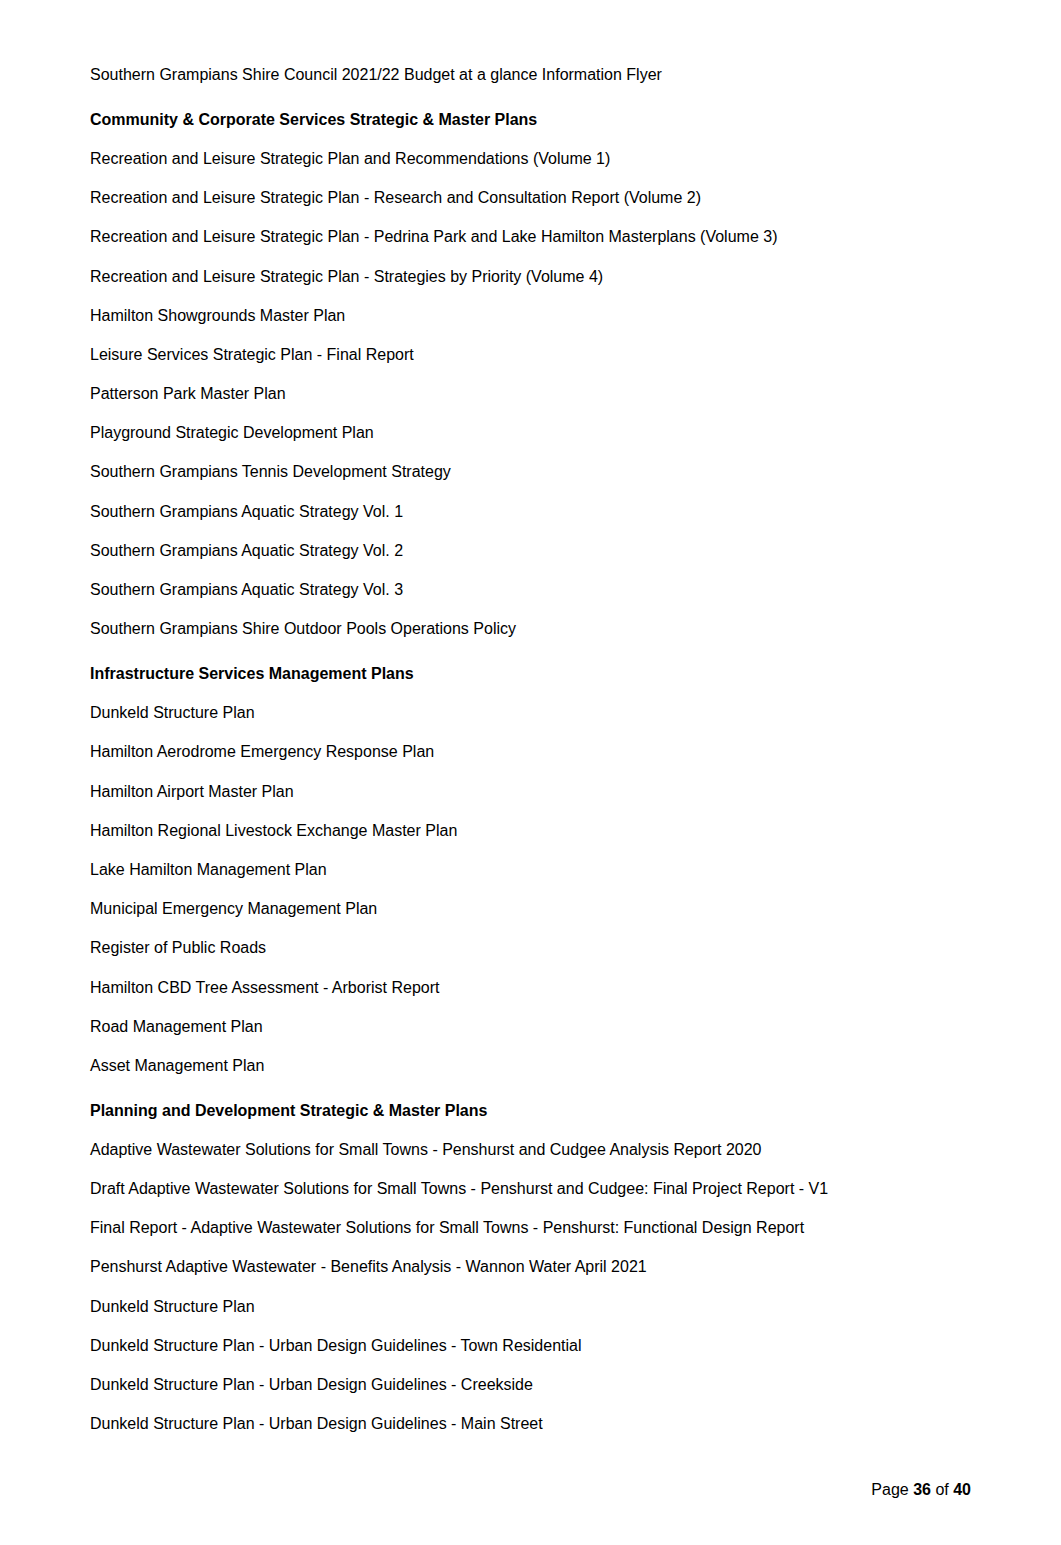Southern Grampians Shire Council 2021/22 Budget at a glance Information Flyer
Community & Corporate Services Strategic & Master Plans
Recreation and Leisure Strategic Plan and Recommendations (Volume 1)
Recreation and Leisure Strategic Plan - Research and Consultation Report (Volume 2)
Recreation and Leisure Strategic Plan - Pedrina Park and Lake Hamilton Masterplans (Volume 3)
Recreation and Leisure Strategic Plan - Strategies by Priority (Volume 4)
Hamilton Showgrounds Master Plan
Leisure Services Strategic Plan - Final Report
Patterson Park Master Plan
Playground Strategic Development Plan
Southern Grampians Tennis Development Strategy
Southern Grampians Aquatic Strategy Vol. 1
Southern Grampians Aquatic Strategy Vol. 2
Southern Grampians Aquatic Strategy Vol. 3
Southern Grampians Shire Outdoor Pools Operations Policy
Infrastructure Services Management Plans
Dunkeld Structure Plan
Hamilton Aerodrome Emergency Response Plan
Hamilton Airport Master Plan
Hamilton Regional Livestock Exchange Master Plan
Lake Hamilton Management Plan
Municipal Emergency Management Plan
Register of Public Roads
Hamilton CBD Tree Assessment - Arborist Report
Road Management Plan
Asset Management Plan
Planning and Development Strategic & Master Plans
Adaptive Wastewater Solutions for Small Towns - Penshurst and Cudgee Analysis Report 2020
Draft Adaptive Wastewater Solutions for Small Towns - Penshurst and Cudgee: Final Project Report - V1
Final Report - Adaptive Wastewater Solutions for Small Towns - Penshurst: Functional Design Report
Penshurst Adaptive Wastewater - Benefits Analysis - Wannon Water April 2021
Dunkeld Structure Plan
Dunkeld Structure Plan - Urban Design Guidelines - Town Residential
Dunkeld Structure Plan - Urban Design Guidelines - Creekside
Dunkeld Structure Plan - Urban Design Guidelines - Main Street
Page 36 of 40